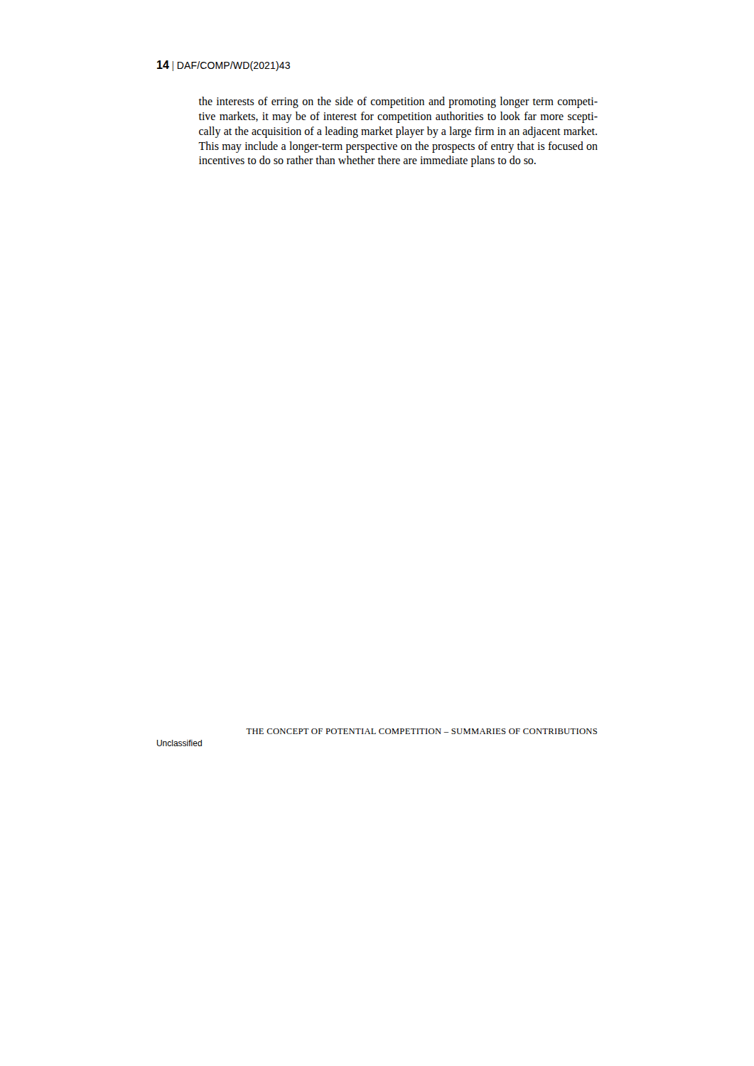14|DAF/COMP/WD(2021)43
the interests of erring on the side of competition and promoting longer term competitive markets, it may be of interest for competition authorities to look far more sceptically at the acquisition of a leading market player by a large firm in an adjacent market. This may include a longer-term perspective on the prospects of entry that is focused on incentives to do so rather than whether there are immediate plans to do so.
THE CONCEPT OF POTENTIAL COMPETITION – SUMMARIES OF CONTRIBUTIONS
Unclassified